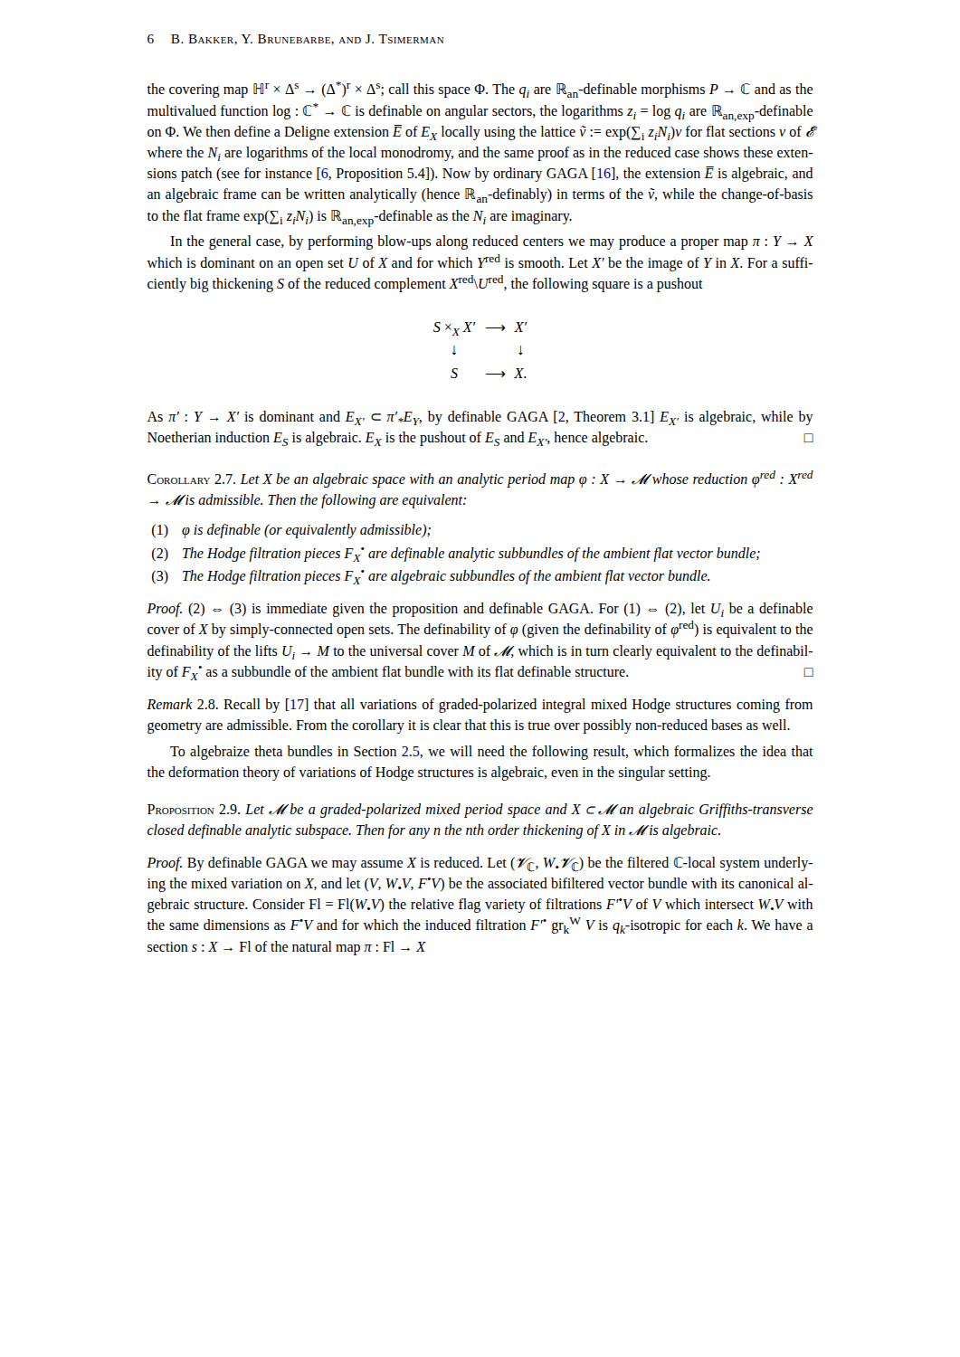6 B. Bakker, Y. Brunebarbe, and J. Tsimerman
the covering map ℍr × Δs → (Δ*)r × Δs; call this space Φ. The qi are ℝan-definable morphisms P → ℂ and as the multivalued function log : ℂ* → ℂ is definable on angular sectors, the logarithms zi = log qi are ℝan,exp-definable on Φ. We then define a Deligne extension E̅ of EX locally using the lattice ṽ := exp(∑i ziNi)v for flat sections v of 𝓔 where the Ni are logarithms of the local monodromy, and the same proof as in the reduced case shows these extensions patch (see for instance [6, Proposition 5.4]). Now by ordinary GAGA [16], the extension E̅ is algebraic, and an algebraic frame can be written analytically (hence ℝan-definably) in terms of the ṽ, while the change-of-basis to the flat frame exp(∑i ziNi) is ℝan,exp-definable as the Ni are imaginary.
In the general case, by performing blow-ups along reduced centers we may produce a proper map π : Y → X which is dominant on an open set U of X and for which Yred is smooth. Let X′ be the image of Y in X. For a sufficiently big thickening S of the reduced complement Xred\Ured, the following square is a pushout
| S × X X′ | ⟶ | X′ |
| ↓ | | ↓ |
| S | ⟶ | X . |
As π′ : Y → X′ is dominant and EX′ ⊂ π′*EY, by definable GAGA [2, Theorem 3.1] EX′ is algebraic, while by Noetherian induction ES is algebraic. EX is the pushout of ES and EX′, hence algebraic. □
Corollary 2.7. Let X be an algebraic space with an analytic period map φ : X → 𝓜 whose reduction φred : Xred → 𝓜 is admissible. Then the following are equivalent:
φ is definable (or equivalently admissible);
The Hodge filtration pieces FX• are definable analytic subbundles of the ambient flat vector bundle;
The Hodge filtration pieces FX• are algebraic subbundles of the ambient flat vector bundle.
Proof. (2) ⇔ (3) is immediate given the proposition and definable GAGA. For (1) ⇔ (2), let Ui be a definable cover of X by simply-connected open sets. The definability of φ (given the definability of φred) is equivalent to the definability of the lifts Ui → M to the universal cover M of 𝓜, which is in turn clearly equivalent to the definability of FX• as a subbundle of the ambient flat bundle with its flat definable structure. □
Remark 2.8. Recall by [17] that all variations of graded-polarized integral mixed Hodge structures coming from geometry are admissible. From the corollary it is clear that this is true over possibly non-reduced bases as well.
To algebraize theta bundles in Section 2.5, we will need the following result, which formalizes the idea that the deformation theory of variations of Hodge structures is algebraic, even in the singular setting.
Proposition 2.9. Let 𝓜 be a graded-polarized mixed period space and X ⊂ 𝓜 an algebraic Griffiths-transverse closed definable analytic subspace. Then for any n the nth order thickening of X in 𝓜 is algebraic.
Proof. By definable GAGA we may assume X is reduced. Let (𝓥ℂ, W•𝓥ℂ) be the filtered ℂ-local system underlying the mixed variation on X, and let (V, W•V, F•V) be the associated bifiltered vector bundle with its canonical algebraic structure. Consider Fl = Fl(W•V) the relative flag variety of filtrations F′•V of V which intersect W•V with the same dimensions as F•V and for which the induced filtration F′• grkW V is qk-isotropic for each k. We have a section s : X → Fl of the natural map π : Fl → X